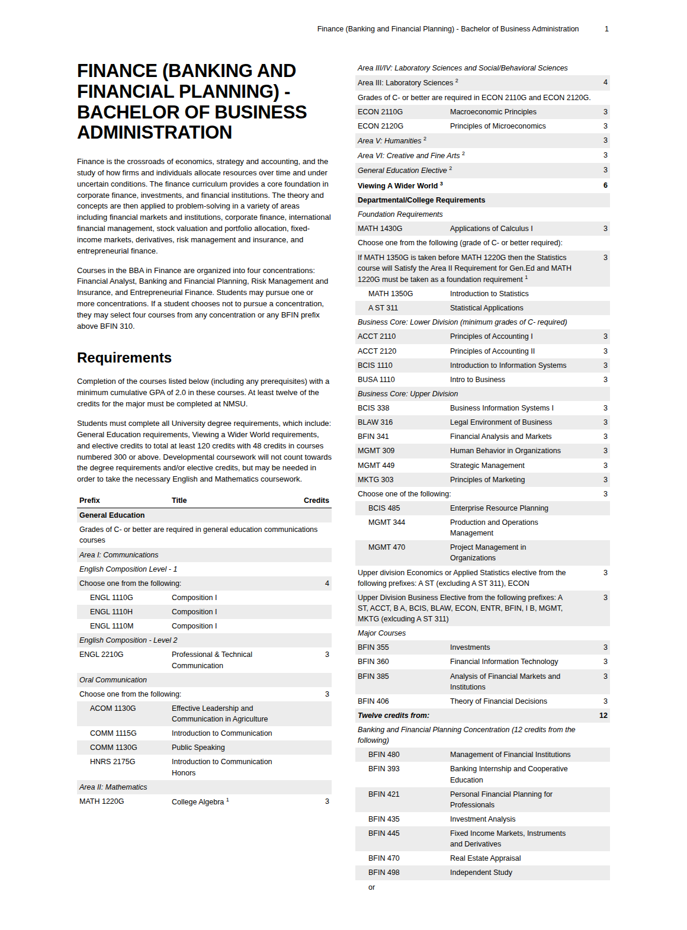Finance (Banking and Financial Planning) - Bachelor of Business Administration 1
FINANCE (BANKING AND FINANCIAL PLANNING) - BACHELOR OF BUSINESS ADMINISTRATION
Finance is the crossroads of economics, strategy and accounting, and the study of how firms and individuals allocate resources over time and under uncertain conditions. The finance curriculum provides a core foundation in corporate finance, investments, and financial institutions. The theory and concepts are then applied to problem-solving in a variety of areas including financial markets and institutions, corporate finance, international financial management, stock valuation and portfolio allocation, fixed-income markets, derivatives, risk management and insurance, and entrepreneurial finance.
Courses in the BBA in Finance are organized into four concentrations: Financial Analyst, Banking and Financial Planning, Risk Management and Insurance, and Entrepreneurial Finance. Students may pursue one or more concentrations. If a student chooses not to pursue a concentration, they may select four courses from any concentration or any BFIN prefix above BFIN 310.
Requirements
Completion of the courses listed below (including any prerequisites) with a minimum cumulative GPA of 2.0 in these courses. At least twelve of the credits for the major must be completed at NMSU.
Students must complete all University degree requirements, which include: General Education requirements, Viewing a Wider World requirements, and elective credits to total at least 120 credits with 48 credits in courses numbered 300 or above. Developmental coursework will not count towards the degree requirements and/or elective credits, but may be needed in order to take the necessary English and Mathematics coursework.
| Prefix | Title | Credits |
| --- | --- | --- |
| General Education |
| Grades of C- or better are required in general education communications courses |
| Area I: Communications |
| English Composition Level - 1 |
| Choose one from the following: | 4 |
| ENGL 1110G | Composition I | |
| ENGL 1110H | Composition I | |
| ENGL 1110M | Composition I | |
| English Composition - Level 2 |
| ENGL 2210G | Professional & Technical Communication | 3 |
| Oral Communication |
| Choose one from the following: | 3 |
| ACOM 1130G | Effective Leadership and Communication in Agriculture | |
| COMM 1115G | Introduction to Communication | |
| COMM 1130G | Public Speaking | |
| HNRS 2175G | Introduction to Communication Honors | |
| Area II: Mathematics |
| MATH 1220G | College Algebra 1 | 3 |
| Area III/IV: Laboratory Sciences and Social/Behavioral Sciences |
| Area III: Laboratory Sciences 2 | 4 |
| Grades of C- or better are required in ECON 2110G and ECON 2120G. |
| ECON 2110G | Macroeconomic Principles | 3 |
| ECON 2120G | Principles of Microeconomics | 3 |
| Area V: Humanities 2 | 3 |
| Area VI: Creative and Fine Arts 2 | 3 |
| General Education Elective 2 | 3 |
| Viewing A Wider World 3 | 6 |
| Departmental/College Requirements |
| Foundation Requirements |
| MATH 1430G | Applications of Calculus I | 3 |
| Choose one from the following (grade of C- or better required): |
| If MATH 1350G is taken before MATH 1220G then the Statistics course will Satisfy the Area II Requirement for Gen.Ed and MATH 1220G must be taken as a foundation requirement 1 | 3 |
| MATH 1350G | Introduction to Statistics | |
| A ST 311 | Statistical Applications | |
| Business Core: Lower Division (minimum grades of C- required) |
| ACCT 2110 | Principles of Accounting I | 3 |
| ACCT 2120 | Principles of Accounting II | 3 |
| BCIS 1110 | Introduction to Information Systems | 3 |
| BUSA 1110 | Intro to Business | 3 |
| Business Core: Upper Division |
| BCIS 338 | Business Information Systems I | 3 |
| BLAW 316 | Legal Environment of Business | 3 |
| BFIN 341 | Financial Analysis and Markets | 3 |
| MGMT 309 | Human Behavior in Organizations | 3 |
| MGMT 449 | Strategic Management | 3 |
| MKTG 303 | Principles of Marketing | 3 |
| Choose one of the following: | 3 |
| BCIS 485 | Enterprise Resource Planning | |
| MGMT 344 | Production and Operations Management | |
| MGMT 470 | Project Management in Organizations | |
| Upper division Economics or Applied Statistics elective from the following prefixes: A ST (excluding A ST 311), ECON | 3 |
| Upper Division Business Elective from the following prefixes: A ST, ACCT, B A, BCIS, BLAW, ECON, ENTR, BFIN, I B, MGMT, MKTG (exlcuding A ST 311) | 3 |
| Major Courses |
| BFIN 355 | Investments | 3 |
| BFIN 360 | Financial Information Technology | 3 |
| BFIN 385 | Analysis of Financial Markets and Institutions | 3 |
| BFIN 406 | Theory of Financial Decisions | 3 |
| Twelve credits from: | 12 |
| Banking and Financial Planning Concentration (12 credits from the following) |
| BFIN 480 | Management of Financial Institutions | |
| BFIN 393 | Banking Internship and Cooperative Education | |
| BFIN 421 | Personal Financial Planning for Professionals | |
| BFIN 435 | Investment Analysis | |
| BFIN 445 | Fixed Income Markets, Instruments and Derivatives | |
| BFIN 470 | Real Estate Appraisal | |
| BFIN 498 | Independent Study | |
| or | | |